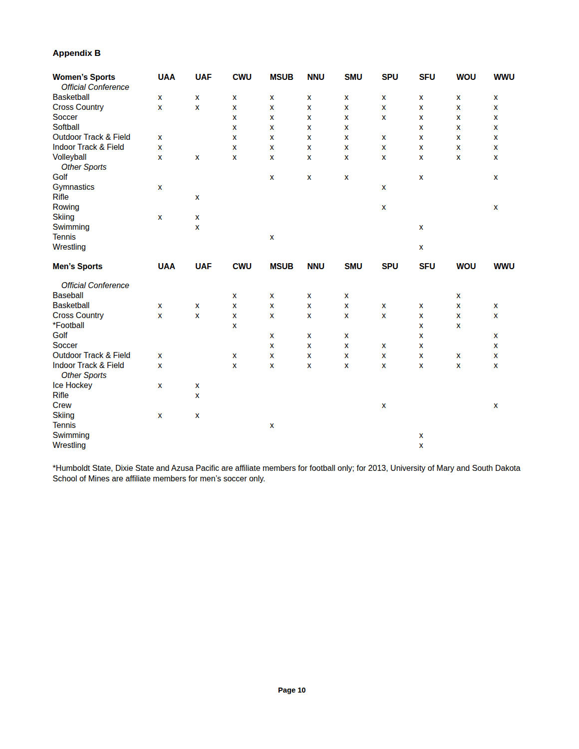Appendix B
| Women’s Sports | UAA | UAF | CWU | MSUB | NNU | SMU | SPU | SFU | WOU | WWU |
| Official Conference | | | | | | | | | | |
| Basketball | x | x | x | x | x | x | x | x | x | x |
| Cross Country | x | x | x | x | x | x | x | x | x | x |
| Soccer | | | x | x | x | x | x | x | x | x |
| Softball | | | x | x | x | x | | x | x | x |
| Outdoor Track & Field | x | | x | x | x | x | x | x | x | x |
| Indoor Track & Field | x | | x | x | x | x | x | x | x | x |
| Volleyball | x | x | x | x | x | x | x | x | x | x |
| Other Sports | | | | | | | | | | |
| Golf | | | | x | x | x | | x | | x |
| Gymnastics | x | | | | | | x | | | |
| Rifle | | x | | | | | | | | |
| Rowing | | | | | | | x | | | x |
| Skiing | x | x | | | | | | | | |
| Swimming | | x | | | | | | x | | |
| Tennis | | | | x | | | | | | |
| Wrestling | | | | | | | | x | | |
| Men’s Sports | UAA | UAF | CWU | MSUB | NNU | SMU | SPU | SFU | WOU | WWU |
| Official Conference | | | | | | | | | | |
| Baseball | | | x | x | x | x | | | x | |
| Basketball | x | x | x | x | x | x | x | x | x | x |
| Cross Country | x | x | x | x | x | x | x | x | x | x |
| *Football | | | x | | | | | x | x | |
| Golf | | | | x | x | x | | x | | x |
| Soccer | | | | x | x | x | x | x | | x |
| Outdoor Track & Field | x | | x | x | x | x | x | x | x | x |
| Indoor Track & Field | x | | x | x | x | x | x | x | x | x |
| Other Sports | | | | | | | | | | |
| Ice Hockey | x | x | | | | | | | | |
| Rifle | | x | | | | | | | | |
| Crew | | | | | | | x | | | x |
| Skiing | x | x | | | | | | | | |
| Tennis | | | | x | | | | | | |
| Swimming | | | | | | | | x | | |
| Wrestling | | | | | | | | x | | |
*Humboldt State, Dixie State and Azusa Pacific are affiliate members for football only; for 2013, University of Mary and South Dakota School of Mines are affiliate members for men’s soccer only.
Page 10